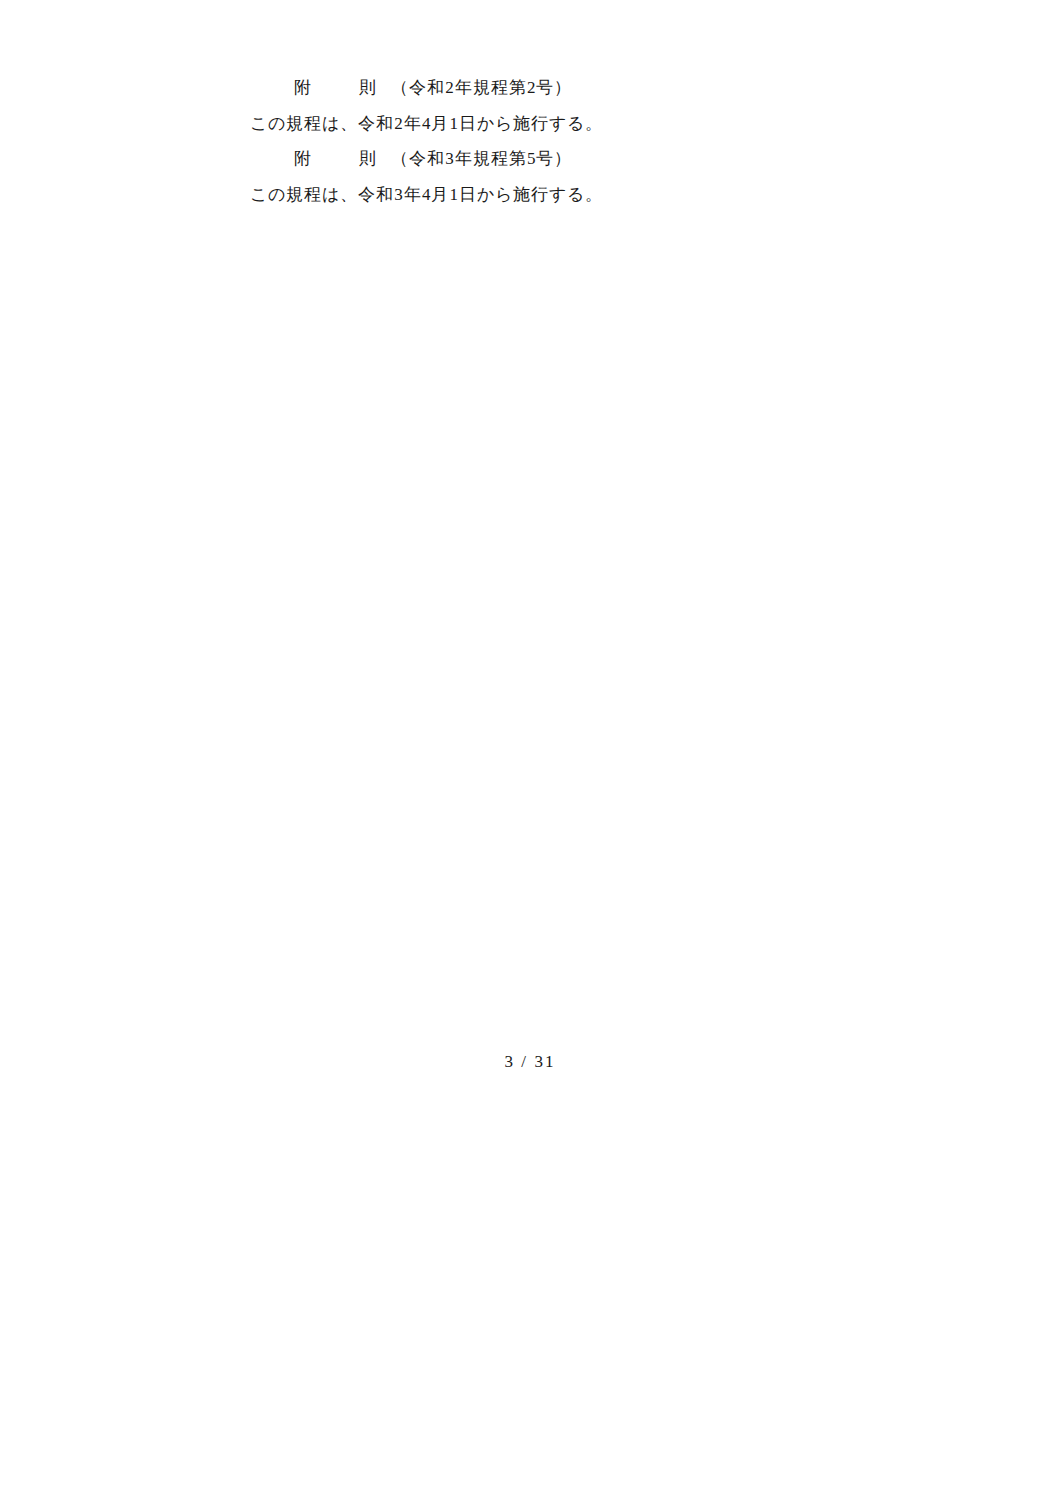附　則（令和2年規程第2号）
この規程は、令和2年4月1日から施行する。
附　則（令和3年規程第5号）
この規程は、令和3年4月1日から施行する。
3 / 31